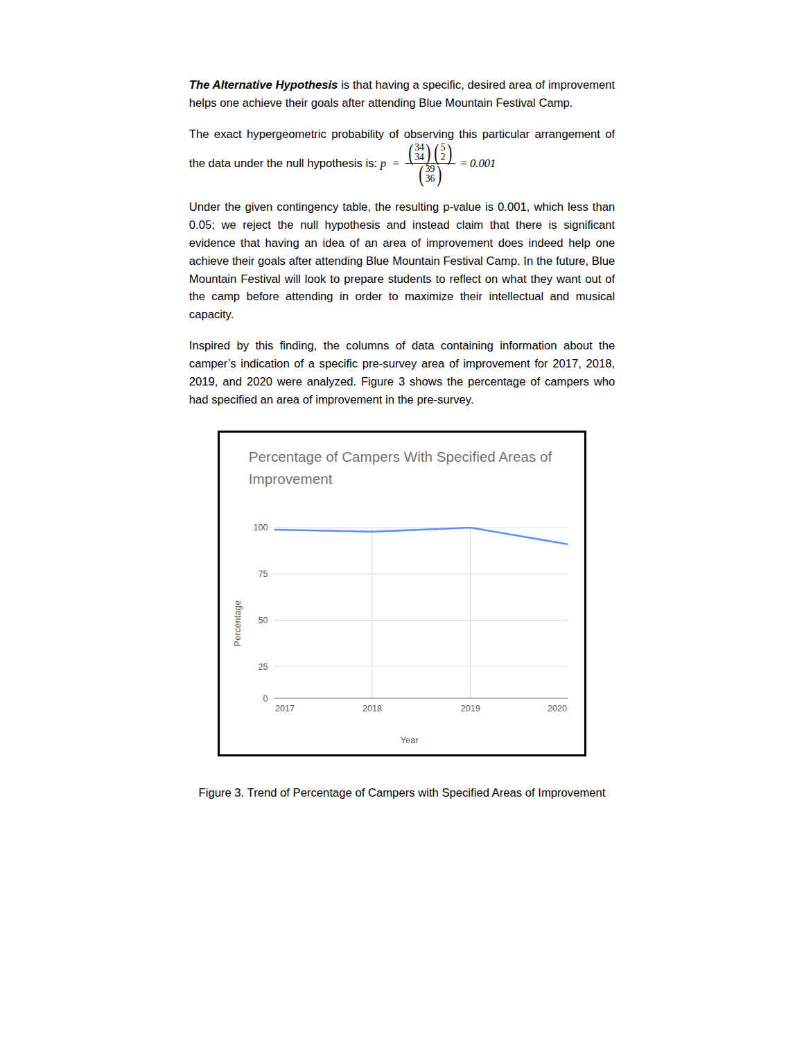The Alternative Hypothesis is that having a specific, desired area of improvement helps one achieve their goals after attending Blue Mountain Festival Camp.
The exact hypergeometric probability of observing this particular arrangement of the data under the null hypothesis is: p = (3434)(52)(3936) = 0.001
Under the given contingency table, the resulting p-value is 0.001, which less than 0.05; we reject the null hypothesis and instead claim that there is significant evidence that having an idea of an area of improvement does indeed help one achieve their goals after attending Blue Mountain Festival Camp. In the future, Blue Mountain Festival will look to prepare students to reflect on what they want out of the camp before attending in order to maximize their intellectual and musical capacity.
Inspired by this finding, the columns of data containing information about the camper’s indication of a specific pre-survey area of improvement for 2017, 2018, 2019, and 2020 were analyzed. Figure 3 shows the percentage of campers who had specified an area of improvement in the pre-survey.
Percentage of Campers With Specified Areas of Improvement
Percentage
100 75 50 25 0 2017 2018 2019 2020
Year
Figure 3. Trend of Percentage of Campers with Specified Areas of Improvement